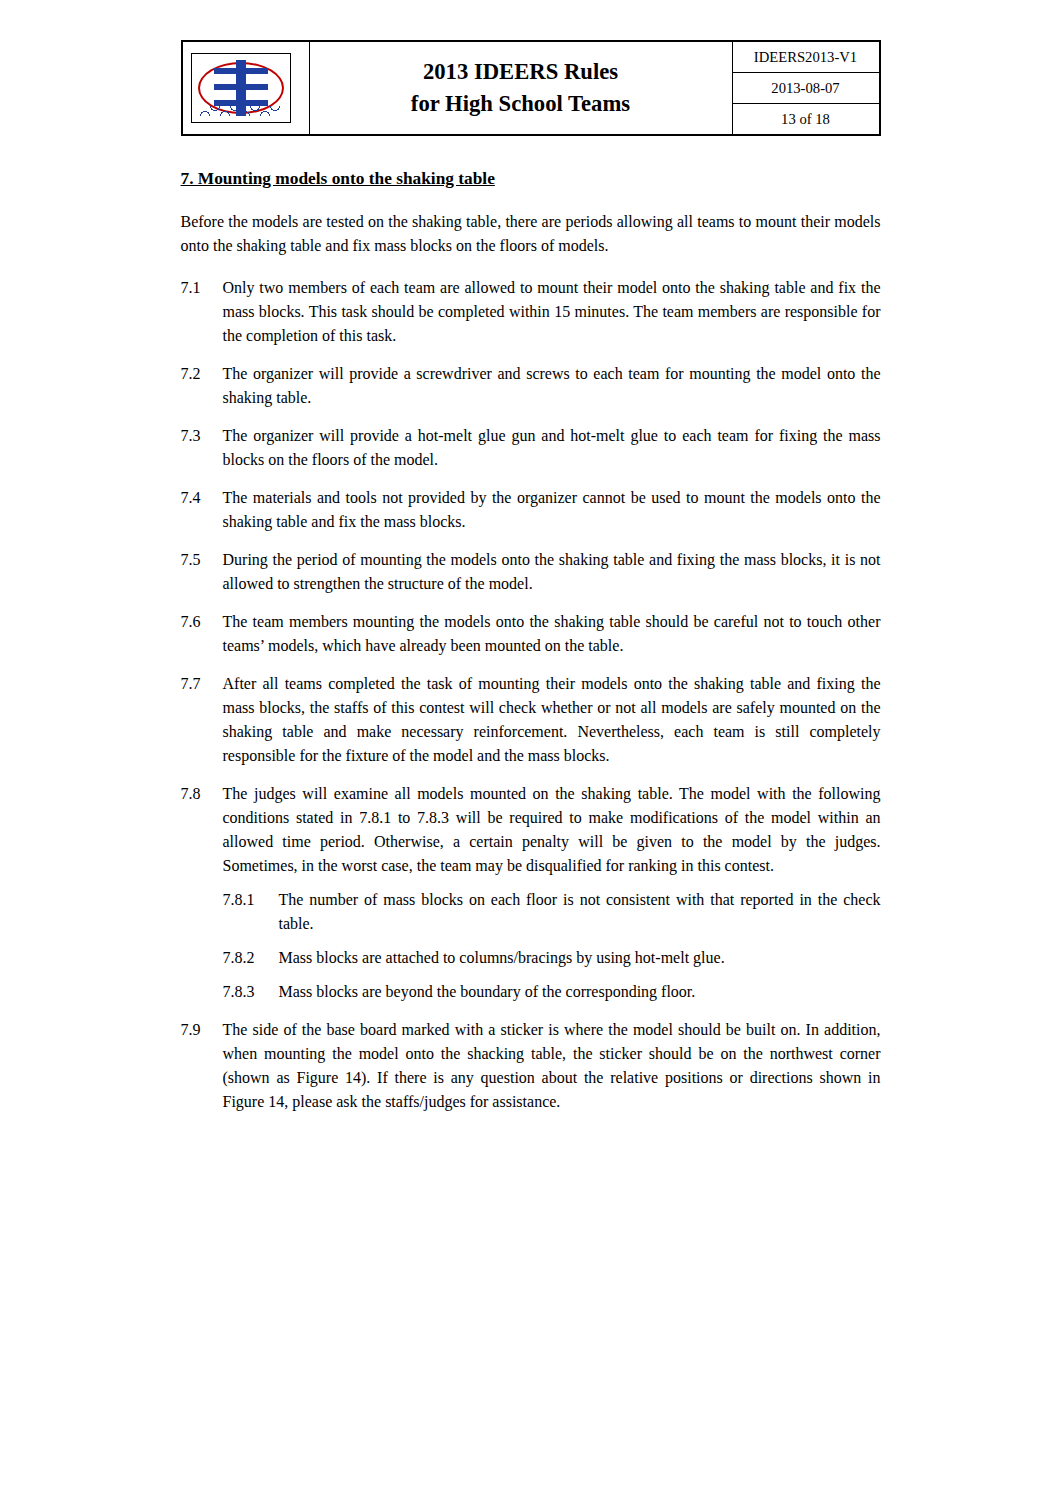| | 2013 IDEERS Rules for High School Teams | IDEERS2013-V1 |
| 2013-08-07 |
| 13 of 18 |
7. Mounting models onto the shaking table
Before the models are tested on the shaking table, there are periods allowing all teams to mount their models onto the shaking table and fix mass blocks on the floors of models.
7.1 Only two members of each team are allowed to mount their model onto the shaking table and fix the mass blocks. This task should be completed within 15 minutes. The team members are responsible for the completion of this task.
7.2 The organizer will provide a screwdriver and screws to each team for mounting the model onto the shaking table.
7.3 The organizer will provide a hot-melt glue gun and hot-melt glue to each team for fixing the mass blocks on the floors of the model.
7.4 The materials and tools not provided by the organizer cannot be used to mount the models onto the shaking table and fix the mass blocks.
7.5 During the period of mounting the models onto the shaking table and fixing the mass blocks, it is not allowed to strengthen the structure of the model.
7.6 The team members mounting the models onto the shaking table should be careful not to touch other teams’ models, which have already been mounted on the table.
7.7 After all teams completed the task of mounting their models onto the shaking table and fixing the mass blocks, the staffs of this contest will check whether or not all models are safely mounted on the shaking table and make necessary reinforcement. Nevertheless, each team is still completely responsible for the fixture of the model and the mass blocks.
7.8 The judges will examine all models mounted on the shaking table. The model with the following conditions stated in 7.8.1 to 7.8.3 will be required to make modifications of the model within an allowed time period. Otherwise, a certain penalty will be given to the model by the judges. Sometimes, in the worst case, the team may be disqualified for ranking in this contest.
7.8.1 The number of mass blocks on each floor is not consistent with that reported in the check table.
7.8.2 Mass blocks are attached to columns/bracings by using hot-melt glue.
7.8.3 Mass blocks are beyond the boundary of the corresponding floor.
7.9 The side of the base board marked with a sticker is where the model should be built on. In addition, when mounting the model onto the shacking table, the sticker should be on the northwest corner (shown as Figure 14). If there is any question about the relative positions or directions shown in Figure 14, please ask the staffs/judges for assistance.